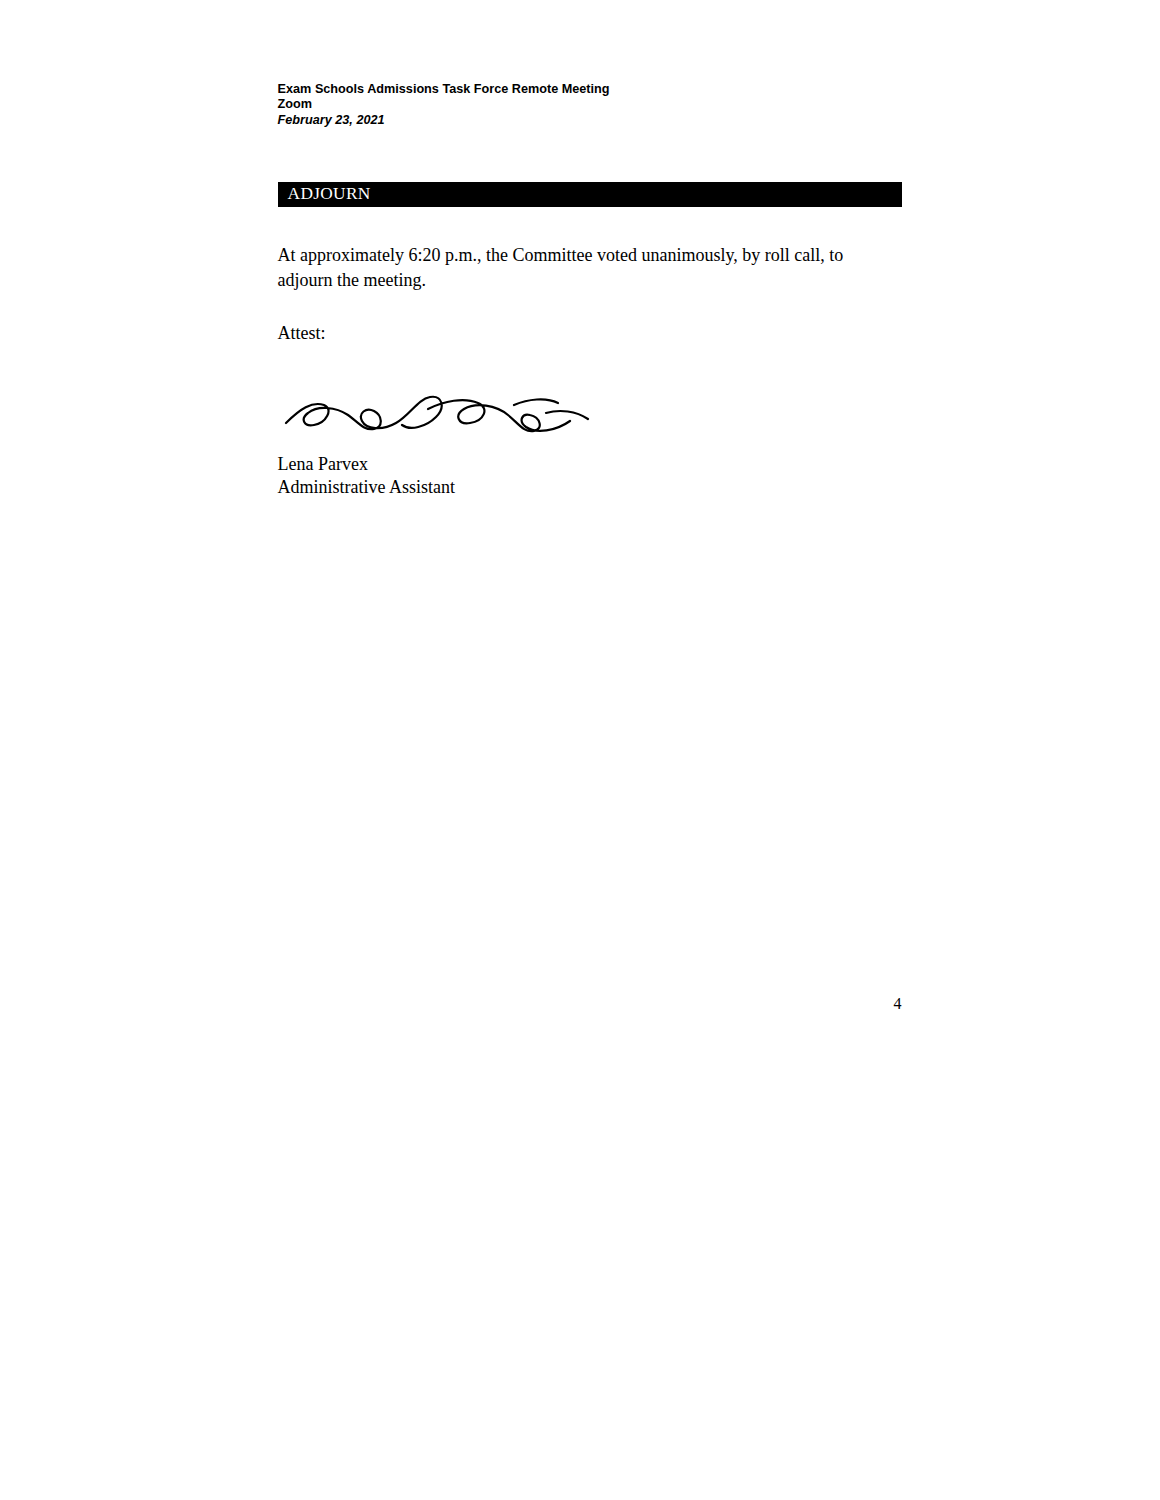Exam Schools Admissions Task Force Remote Meeting
Zoom
February 23, 2021
ADJOURN
At approximately 6:20 p.m., the Committee voted unanimously, by roll call, to adjourn the meeting.
Attest:
Lena Parvex
Administrative Assistant
4